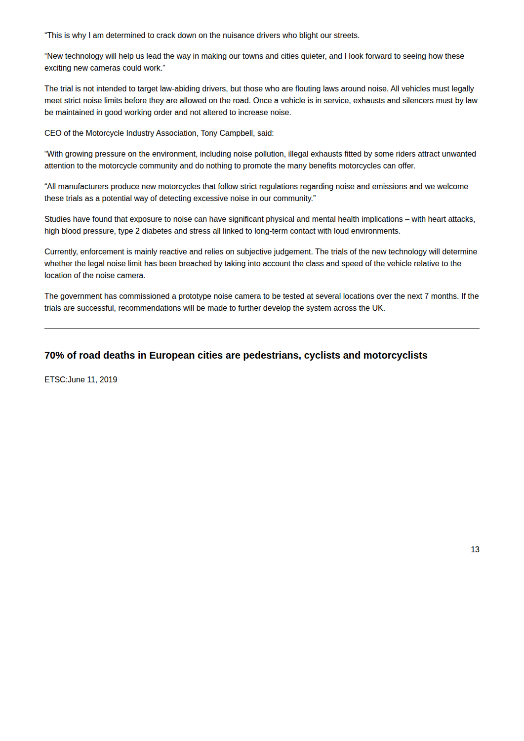“This is why I am determined to crack down on the nuisance drivers who blight our streets.
“New technology will help us lead the way in making our towns and cities quieter, and I look forward to seeing how these exciting new cameras could work.”
The trial is not intended to target law-abiding drivers, but those who are flouting laws around noise. All vehicles must legally meet strict noise limits before they are allowed on the road. Once a vehicle is in service, exhausts and silencers must by law be maintained in good working order and not altered to increase noise.
CEO of the Motorcycle Industry Association, Tony Campbell, said:
“With growing pressure on the environment, including noise pollution, illegal exhausts fitted by some riders attract unwanted attention to the motorcycle community and do nothing to promote the many benefits motorcycles can offer.
“All manufacturers produce new motorcycles that follow strict regulations regarding noise and emissions and we welcome these trials as a potential way of detecting excessive noise in our community.”
Studies have found that exposure to noise can have significant physical and mental health implications – with heart attacks, high blood pressure, type 2 diabetes and stress all linked to long-term contact with loud environments.
Currently, enforcement is mainly reactive and relies on subjective judgement. The trials of the new technology will determine whether the legal noise limit has been breached by taking into account the class and speed of the vehicle relative to the location of the noise camera.
The government has commissioned a prototype noise camera to be tested at several locations over the next 7 months. If the trials are successful, recommendations will be made to further develop the system across the UK.
70% of road deaths in European cities are pedestrians, cyclists and motorcyclists
ETSC:June 11, 2019
13